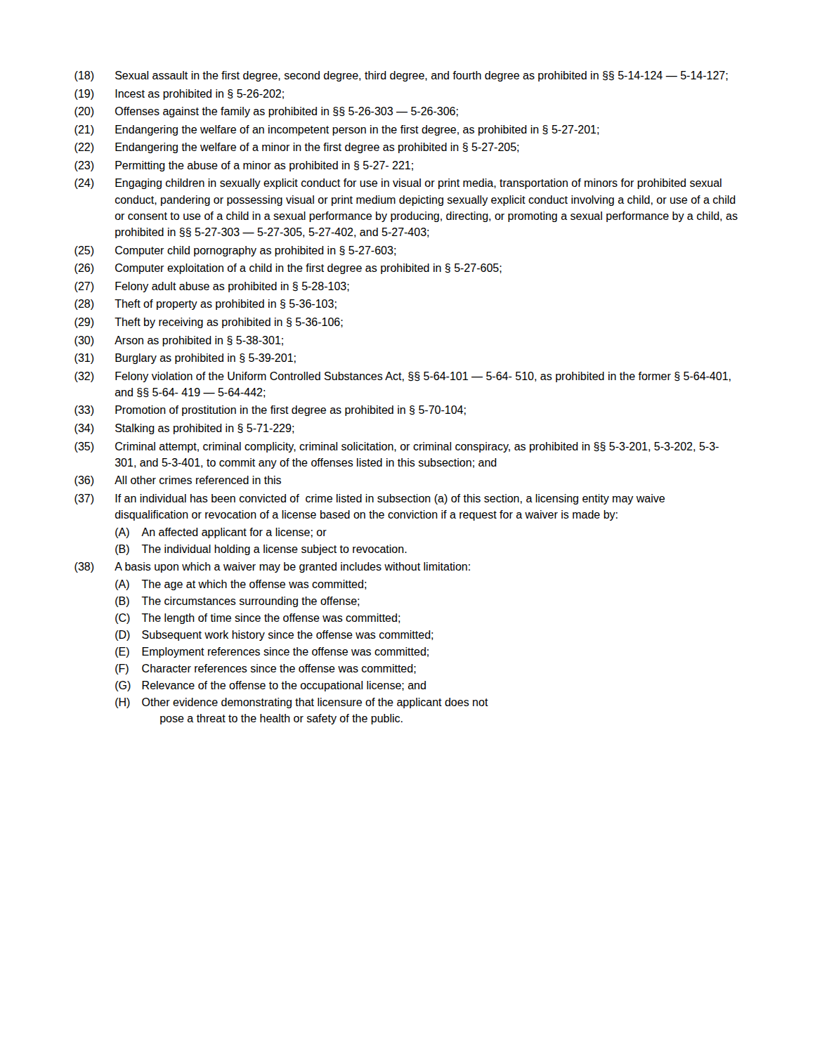(18) Sexual assault in the first degree, second degree, third degree, and fourth degree as prohibited in §§ 5-14-124 — 5-14-127;
(19) Incest as prohibited in § 5-26-202;
(20) Offenses against the family as prohibited in §§ 5-26-303 — 5-26-306;
(21) Endangering the welfare of an incompetent person in the first degree, as prohibited in § 5-27-201;
(22) Endangering the welfare of a minor in the first degree as prohibited in § 5-27-205;
(23) Permitting the abuse of a minor as prohibited in § 5-27- 221;
(24) Engaging children in sexually explicit conduct for use in visual or print media, transportation of minors for prohibited sexual conduct, pandering or possessing visual or print medium depicting sexually explicit conduct involving a child, or use of a child or consent to use of a child in a sexual performance by producing, directing, or promoting a sexual performance by a child, as prohibited in §§ 5-27-303 — 5-27-305, 5-27-402, and 5-27-403;
(25) Computer child pornography as prohibited in § 5-27-603;
(26) Computer exploitation of a child in the first degree as prohibited in § 5-27-605;
(27) Felony adult abuse as prohibited in § 5-28-103;
(28) Theft of property as prohibited in § 5-36-103;
(29) Theft by receiving as prohibited in § 5-36-106;
(30) Arson as prohibited in § 5-38-301;
(31) Burglary as prohibited in § 5-39-201;
(32) Felony violation of the Uniform Controlled Substances Act, §§ 5-64-101 — 5-64- 510, as prohibited in the former § 5-64-401, and §§ 5-64- 419 — 5-64-442;
(33) Promotion of prostitution in the first degree as prohibited in § 5-70-104;
(34) Stalking as prohibited in § 5-71-229;
(35) Criminal attempt, criminal complicity, criminal solicitation, or criminal conspiracy, as prohibited in §§ 5-3-201, 5-3-202, 5-3-301, and 5-3-401, to commit any of the offenses listed in this subsection; and
(36) All other crimes referenced in this
(37) If an individual has been convicted of crime listed in subsection (a) of this section, a licensing entity may waive disqualification or revocation of a license based on the conviction if a request for a waiver is made by:
(A) An affected applicant for a license; or
(B) The individual holding a license subject to revocation.
(38) A basis upon which a waiver may be granted includes without limitation:
(A) The age at which the offense was committed;
(B) The circumstances surrounding the offense;
(C) The length of time since the offense was committed;
(D) Subsequent work history since the offense was committed;
(E) Employment references since the offense was committed;
(F) Character references since the offense was committed;
(G) Relevance of the offense to the occupational license; and
(H) Other evidence demonstrating that licensure of the applicant does not pose a threat to the health or safety of the public.